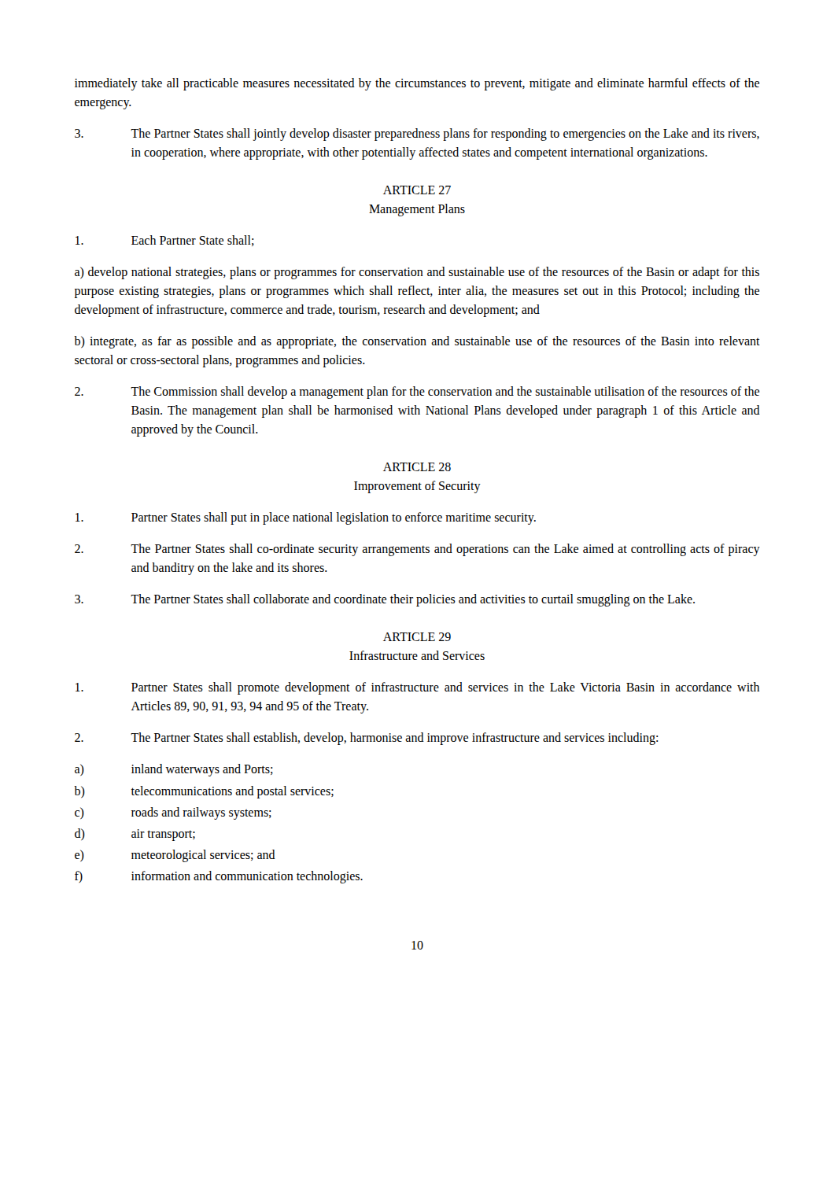immediately take all practicable measures necessitated by the circumstances to prevent, mitigate and eliminate harmful effects of the emergency.
3.
The Partner States shall jointly develop disaster preparedness plans for responding to emergencies on the Lake and its rivers, in cooperation, where appropriate, with other potentially affected states and competent international organizations.
ARTICLE 27 Management Plans
1.
Each Partner State shall;
a) develop national strategies, plans or programmes for conservation and sustainable use of the resources of the Basin or adapt for this purpose existing strategies, plans or programmes which shall reflect, inter alia, the measures set out in this Protocol; including the development of infrastructure, commerce and trade, tourism, research and development; and
b) integrate, as far as possible and as appropriate, the conservation and sustainable use of the resources of the Basin into relevant sectoral or cross-sectoral plans, programmes and policies.
2.
The Commission shall develop a management plan for the conservation and the sustainable utilisation of the resources of the Basin. The management plan shall be harmonised with National Plans developed under paragraph 1 of this Article and approved by the Council.
ARTICLE 28 Improvement of Security
1.
Partner States shall put in place national legislation to enforce maritime security.
2.
The Partner States shall co-ordinate security arrangements and operations can the Lake aimed at controlling acts of piracy and banditry on the lake and its shores.
3.
The Partner States shall collaborate and coordinate their policies and activities to curtail smuggling on the Lake.
ARTICLE 29 Infrastructure and Services
1.
Partner States shall promote development of infrastructure and services in the Lake Victoria Basin in accordance with Articles 89, 90, 91, 93, 94 and 95 of the Treaty.
2.
The Partner States shall establish, develop, harmonise and improve infrastructure and services including:
a)
inland waterways and Ports;
b)
telecommunications and postal services;
c)
roads and railways systems;
d)
air transport;
e)
meteorological services; and
f)
information and communication technologies.
10